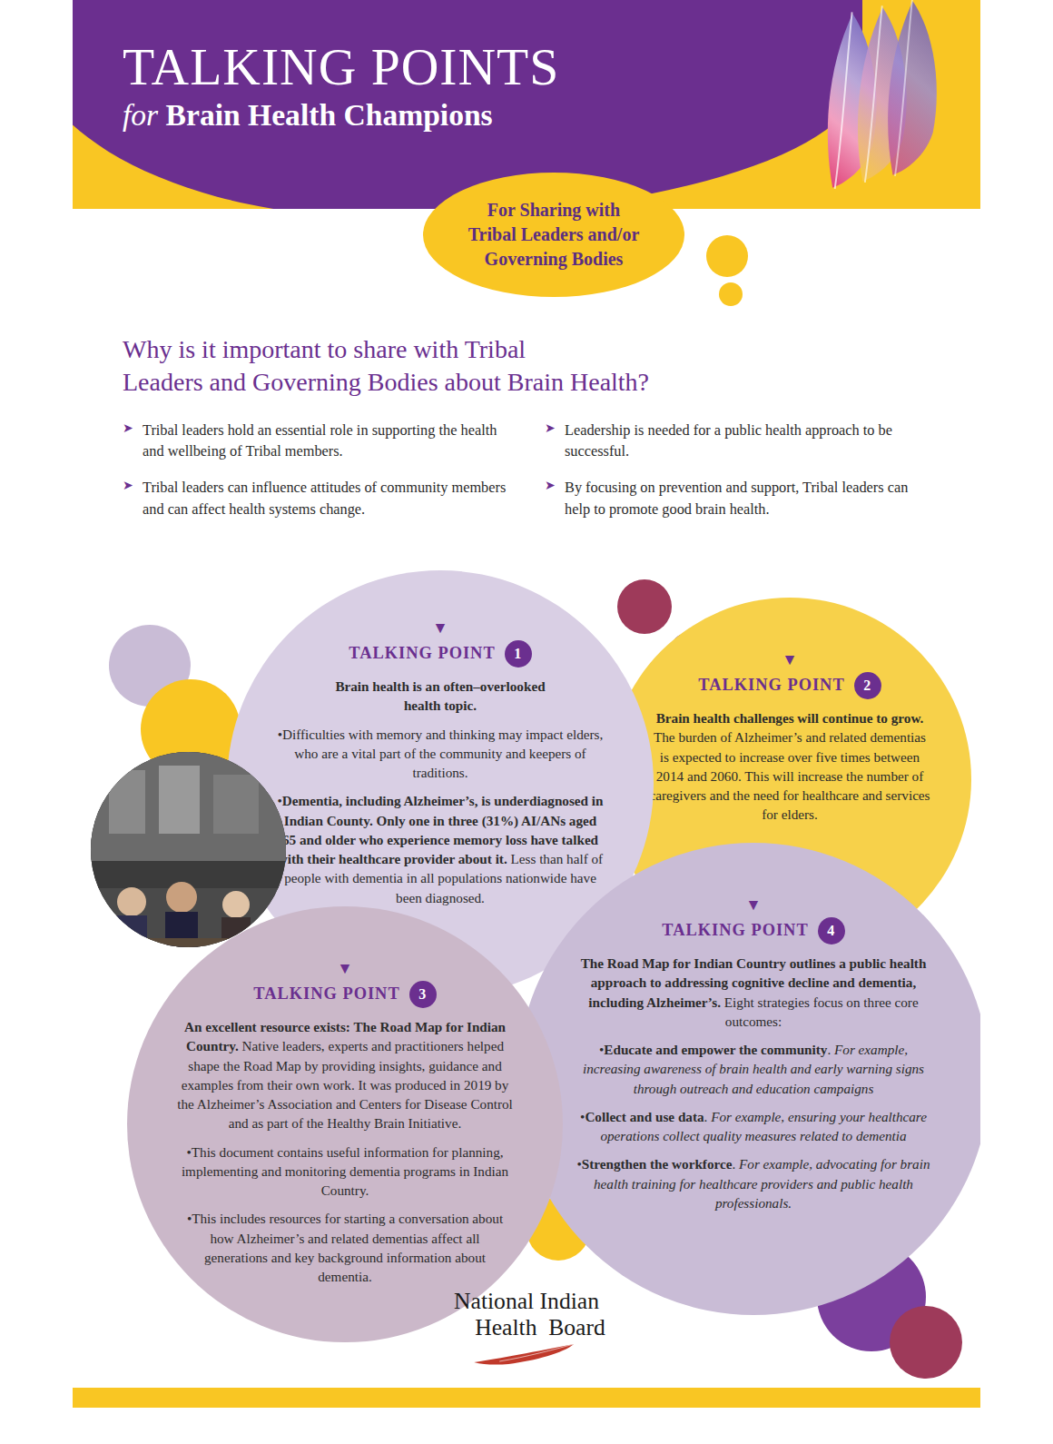TALKING POINTS
for Brain Health Champions
For Sharing with
Tribal Leaders and/or
Governing Bodies
Why is it important to share with Tribal
Leaders and Governing Bodies about Brain Health?
Tribal leaders hold an essential role in supporting the health and wellbeing of Tribal members.
Tribal leaders can influence attitudes of community members and can affect health systems change.
Leadership is needed for a public health approach to be successful.
By focusing on prevention and support, Tribal leaders can help to promote good brain health.
▼
TALKING POINT 1
Brain health is an often–overlooked
health topic.
Difficulties with memory and thinking may impact elders, who are a vital part of the community and keepers of traditions.
Dementia, including Alzheimer’s, is underdiagnosed in Indian County. Only one in three (31%) AI/ANs aged 65 and older who experience memory loss have talked with their healthcare provider about it. Less than half of people with dementia in all populations nationwide have been diagnosed.
▼
TALKING POINT 2
Brain health challenges will continue to grow. The burden of Alzheimer’s and related dementias is expected to increase over five times between 2014 and 2060. This will increase the number of caregivers and the need for healthcare and services for elders.
▼
TALKING POINT 3
An excellent resource exists: The Road Map for Indian Country. Native leaders, experts and practitioners helped shape the Road Map by providing insights, guidance and examples from their own work. It was produced in 2019 by the Alzheimer’s Association and Centers for Disease Control and as part of the Healthy Brain Initiative.
This document contains useful information for planning, implementing and monitoring dementia programs in Indian Country.
This includes resources for starting a conversation about how Alzheimer’s and related dementias affect all generations and key background information about dementia.
▼
TALKING POINT 4
The Road Map for Indian Country outlines a public health approach to addressing cognitive decline and dementia, including Alzheimer’s. Eight strategies focus on three core outcomes:
Educate and empower the community. For example, increasing awareness of brain health and early warning signs through outreach and education campaigns
Collect and use data. For example, ensuring your healthcare operations collect quality measures related to dementia
Strengthen the workforce. For example, advocating for brain health training for healthcare providers and public health professionals.
National Indian
Health Board